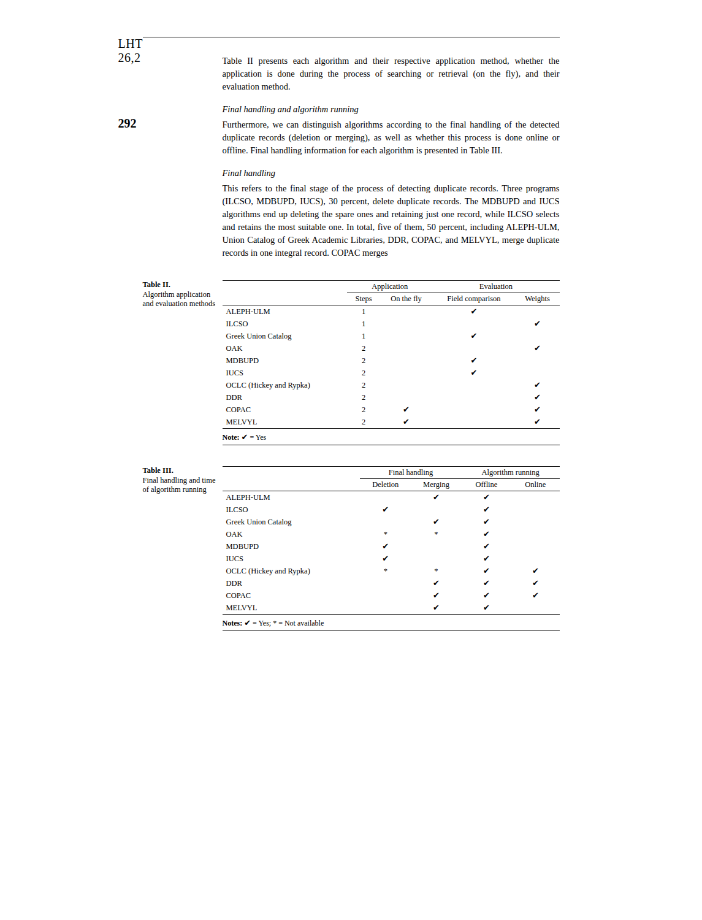LHT
26,2
292
Table II presents each algorithm and their respective application method, whether the application is done during the process of searching or retrieval (on the fly), and their evaluation method.
Final handling and algorithm running
Furthermore, we can distinguish algorithms according to the final handling of the detected duplicate records (deletion or merging), as well as whether this process is done online or offline. Final handling information for each algorithm is presented in Table III.
Final handling
This refers to the final stage of the process of detecting duplicate records. Three programs (ILCSO, MDBUPD, IUCS), 30 percent, delete duplicate records. The MDBUPD and IUCS algorithms end up deleting the spare ones and retaining just one record, while ILCSO selects and retains the most suitable one. In total, five of them, 50 percent, including ALEPH-ULM, Union Catalog of Greek Academic Libraries, DDR, COPAC, and MELVYL, merge duplicate records in one integral record. COPAC merges
Table II. Algorithm application and evaluation methods
| | Application | Evaluation |
| | Steps | On the fly | Field comparison | Weights |
| ALEPH-ULM | 1 | | ✔ | |
| ILCSO | 1 | | | ✔ |
| Greek Union Catalog | 1 | | ✔ | |
| OAK | 2 | | | ✔ |
| MDBUPD | 2 | | ✔ | |
| IUCS | 2 | | ✔ | |
| OCLC (Hickey and Rypka) | 2 | | | ✔ |
| DDR | 2 | | | ✔ |
| COPAC | 2 | ✔ | | ✔ |
| MELVYL | 2 | ✔ | | ✔ |
Note: ✔ = Yes
Table III. Final handling and time of algorithm running
| | Final handling | Algorithm running |
| | Deletion | Merging | Offline | Online |
| ALEPH-ULM | | ✔ | ✔ | |
| ILCSO | ✔ | | ✔ | |
| Greek Union Catalog | | ✔ | ✔ | |
| OAK | * | * | ✔ | |
| MDBUPD | ✔ | | ✔ | |
| IUCS | ✔ | | ✔ | |
| OCLC (Hickey and Rypka) | * | * | ✔ | ✔ |
| DDR | | ✔ | ✔ | ✔ |
| COPAC | | ✔ | ✔ | ✔ |
| MELVYL | | ✔ | ✔ | |
Notes: ✔ = Yes; * = Not available